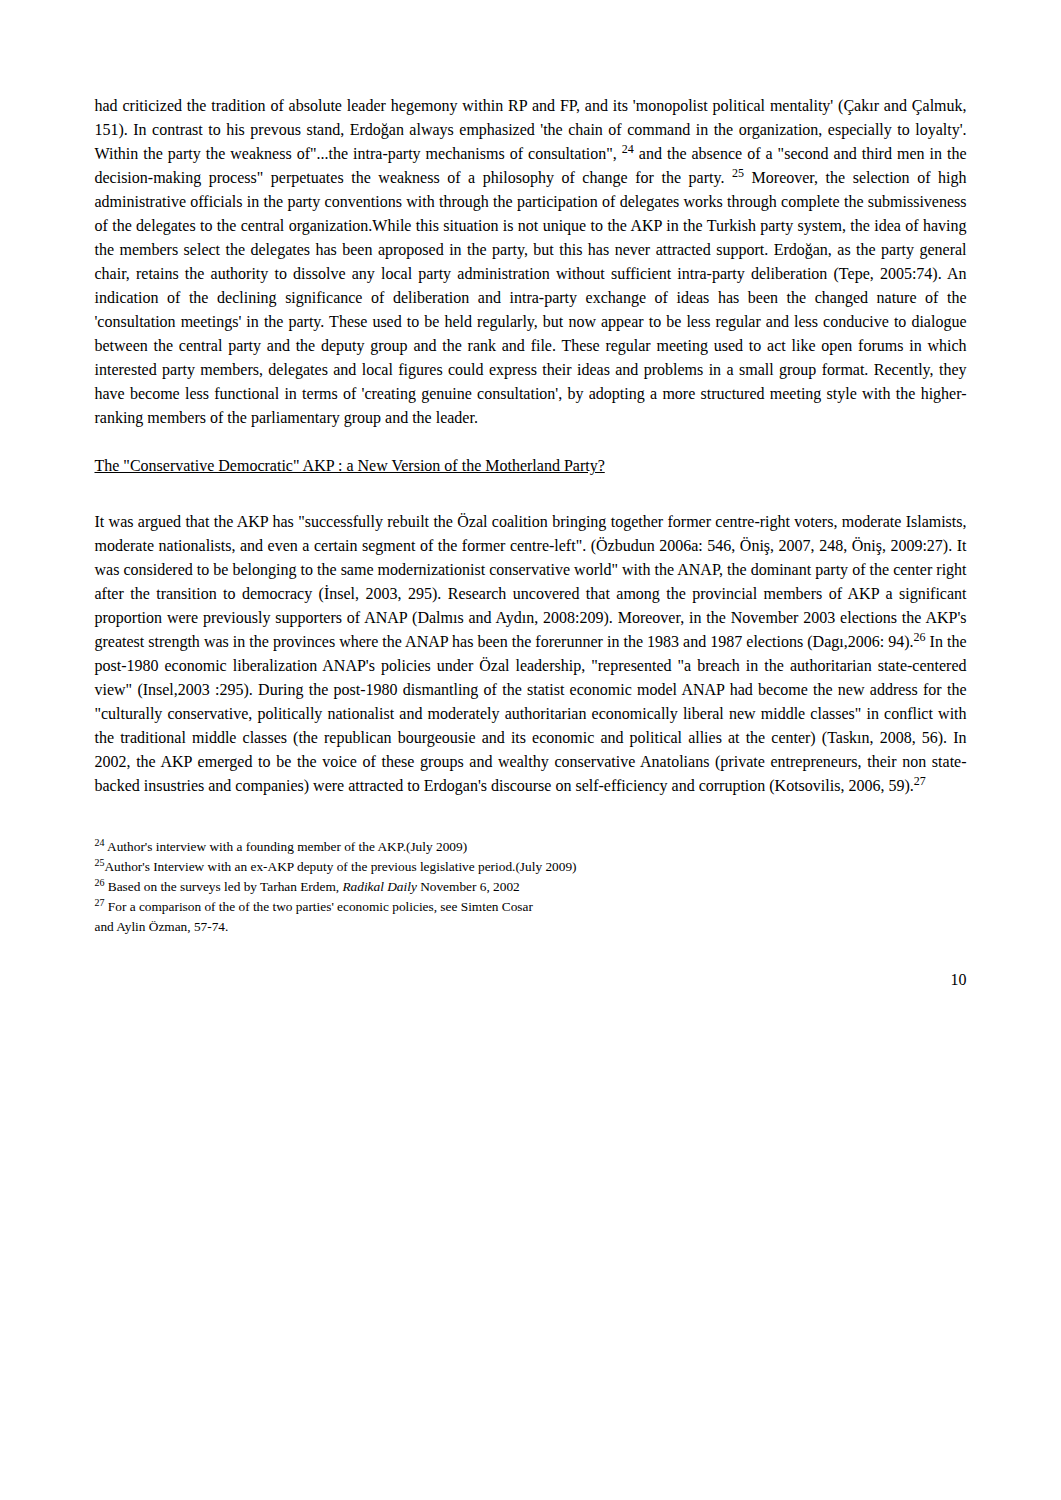had criticized the tradition of absolute leader hegemony within RP and FP, and its 'monopolist political mentality' (Çakır and Çalmuk, 151). In contrast to his prevous stand, Erdoğan always emphasized 'the chain of command in the organization, especially to loyalty'. Within the party the weakness of"...the intra-party mechanisms of consultation", 24 and the absence of a "second and third men in the decision-making process" perpetuates the weakness of a philosophy of change for the party. 25 Moreover, the selection of high administrative officials in the party conventions with through the participation of delegates works through complete the submissiveness of the delegates to the central organization.While this situation is not unique to the AKP in the Turkish party system, the idea of having the members select the delegates has been aproposed in the party, but this has never attracted support. Erdoğan, as the party general chair, retains the authority to dissolve any local party administration without sufficient intra-party deliberation (Tepe, 2005:74). An indication of the declining significance of deliberation and intra-party exchange of ideas has been the changed nature of the 'consultation meetings' in the party. These used to be held regularly, but now appear to be less regular and less conducive to dialogue between the central party and the deputy group and the rank and file. These regular meeting used to act like open forums in which interested party members, delegates and local figures could express their ideas and problems in a small group format. Recently, they have become less functional in terms of 'creating genuine consultation', by adopting a more structured meeting style with the higher-ranking members of the parliamentary group and the leader.
The "Conservative Democratic" AKP : a New Version of the Motherland Party?
It was argued that the AKP has "successfully rebuilt the Özal coalition bringing together former centre-right voters, moderate Islamists, moderate nationalists, and even a certain segment of the former centre-left". (Özbudun 2006a: 546, Öniş, 2007, 248, Öniş, 2009:27). It was considered to be belonging to the same modernizationist conservative world" with the ANAP, the dominant party of the center right after the transition to democracy (İnsel, 2003, 295). Research uncovered that among the provincial members of AKP a significant proportion were previously supporters of ANAP (Dalmıs and Aydın, 2008:209). Moreover, in the November 2003 elections the AKP's greatest strength was in the provinces where the ANAP has been the forerunner in the 1983 and 1987 elections (Dagı,2006: 94).26 In the post-1980 economic liberalization ANAP's policies under Özal leadership, "represented "a breach in the authoritarian state-centered view" (Insel,2003 :295). During the post-1980 dismantling of the statist economic model ANAP had become the new address for the "culturally conservative, politically nationalist and moderately authoritarian economically liberal new middle classes" in conflict with the traditional middle classes (the republican bourgeousie and its economic and political allies at the center) (Taskın, 2008, 56). In 2002, the AKP emerged to be the voice of these groups and wealthy conservative Anatolians (private entrepreneurs, their non state- backed insustries and companies) were attracted to Erdogan's discourse on self-efficiency and corruption (Kotsovilis, 2006, 59).27
24 Author's interview with a founding member of the AKP.(July 2009)
25Author's Interview with an ex-AKP deputy of the previous legislative period.(July 2009)
26 Based on the surveys led by Tarhan Erdem, Radikal Daily November 6, 2002
27 For a comparison of the of the two parties' economic policies, see Simten Cosar
and Aylin Özman, 57-74.
10